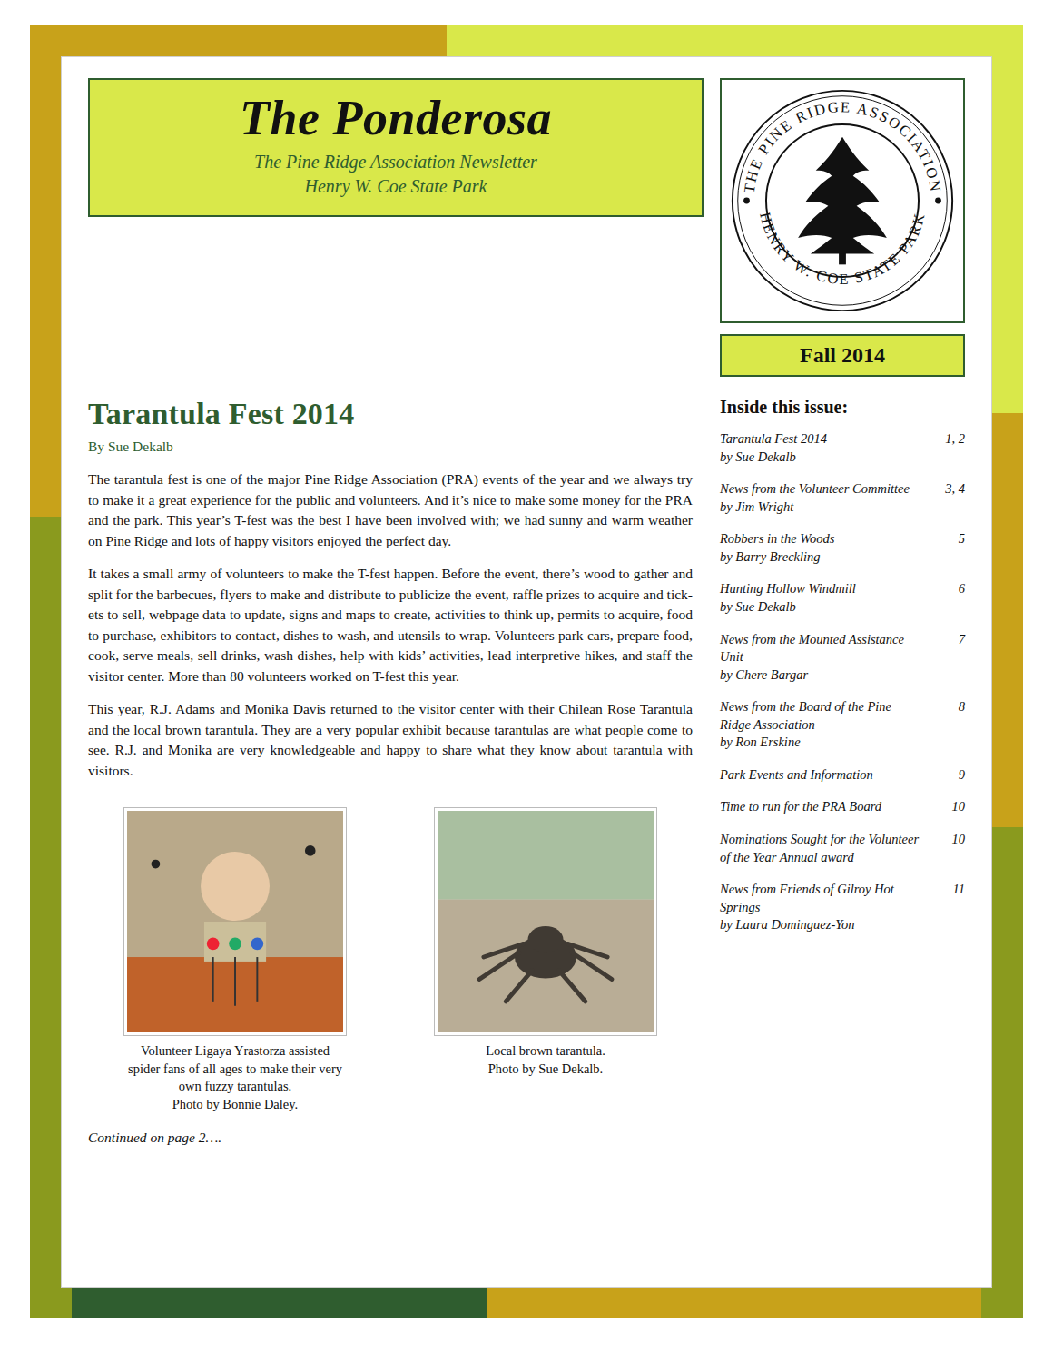The Ponderosa
The Pine Ridge Association Newsletter
Henry W. Coe State Park
THE PINE RIDGE ASSOCIATION HENRY W. COE STATE PARK
Fall 2014
Tarantula Fest 2014
By Sue Dekalb
The tarantula fest is one of the major Pine Ridge Association (PRA) events of the year and we always try to make it a great experience for the public and volunteers. And it’s nice to make some money for the PRA and the park. This year’s T-fest was the best I have been involved with; we had sunny and warm weather on Pine Ridge and lots of happy visitors enjoyed the perfect day.
It takes a small army of volunteers to make the T-fest happen. Before the event, there’s wood to gather and split for the barbecues, flyers to make and distribute to publicize the event, raffle prizes to acquire and tickets to sell, webpage data to update, signs and maps to create, activities to think up, permits to acquire, food to purchase, exhibitors to contact, dishes to wash, and utensils to wrap. Volunteers park cars, prepare food, cook, serve meals, sell drinks, wash dishes, help with kids’ activities, lead interpretive hikes, and staff the visitor center. More than 80 volunteers worked on T-fest this year.
This year, R.J. Adams and Monika Davis returned to the visitor center with their Chilean Rose Tarantula and the local brown tarantula. They are a very popular exhibit because tarantulas are what people come to see. R.J. and Monika are very knowledgeable and happy to share what they know about tarantula with visitors.
Volunteer Ligaya Yrastorza assisted spider fans of all ages to make their very own fuzzy tarantulas.
Photo by Bonnie Daley.
Local brown tarantula.
Photo by Sue Dekalb.
Continued on page 2….
Inside this issue:
| Tarantula Fest 2014 by Sue Dekalb | 1, 2 |
| News from the Volunteer Committee by Jim Wright | 3, 4 |
| Robbers in the Woods by Barry Breckling | 5 |
| Hunting Hollow Windmill by Sue Dekalb | 6 |
| News from the Mounted Assistance Unit by Chere Bargar | 7 |
| News from the Board of the Pine Ridge Association by Ron Erskine | 8 |
| Park Events and Information | 9 |
| Time to run for the PRA Board | 10 |
| Nominations Sought for the Volunteer of the Year Annual award | 10 |
| News from Friends of Gilroy Hot Springs by Laura Dominguez-Yon | 11 |